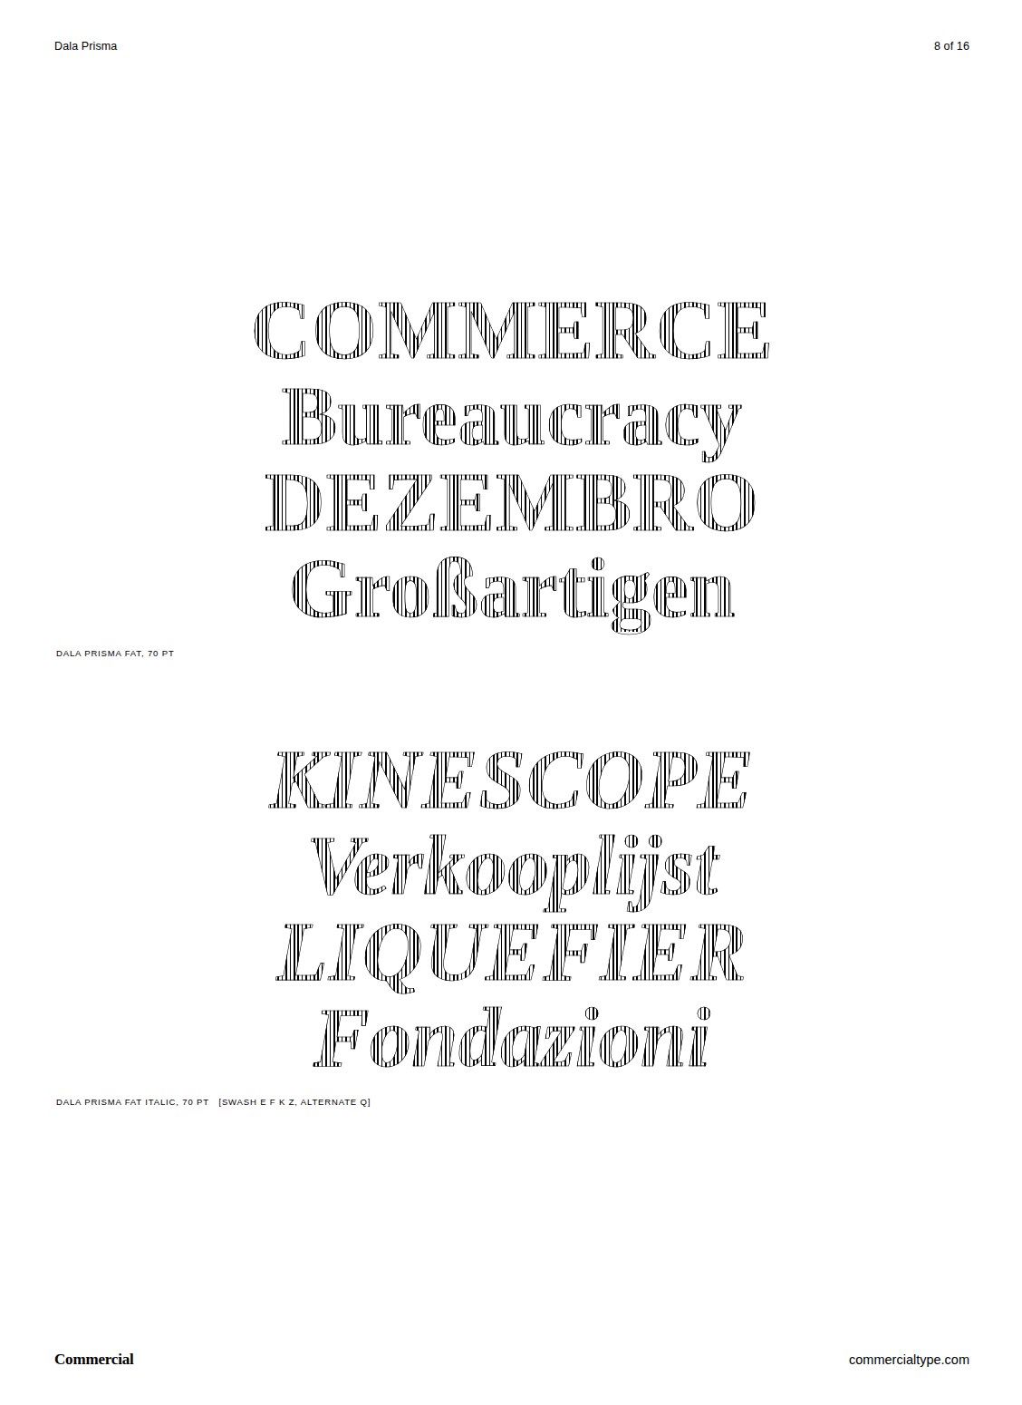Dala Prisma 8 of 16
Commerce Bureaucracy Dezembro Großartigen
Dala Prisma Fat, 70 pt
Kinescope Verkooplijst Liquefier Fondazioni
Dala Prisma Fat Italic, 70 pt [Swash E F K z, alternate Q]
Commercial commercialtype.com